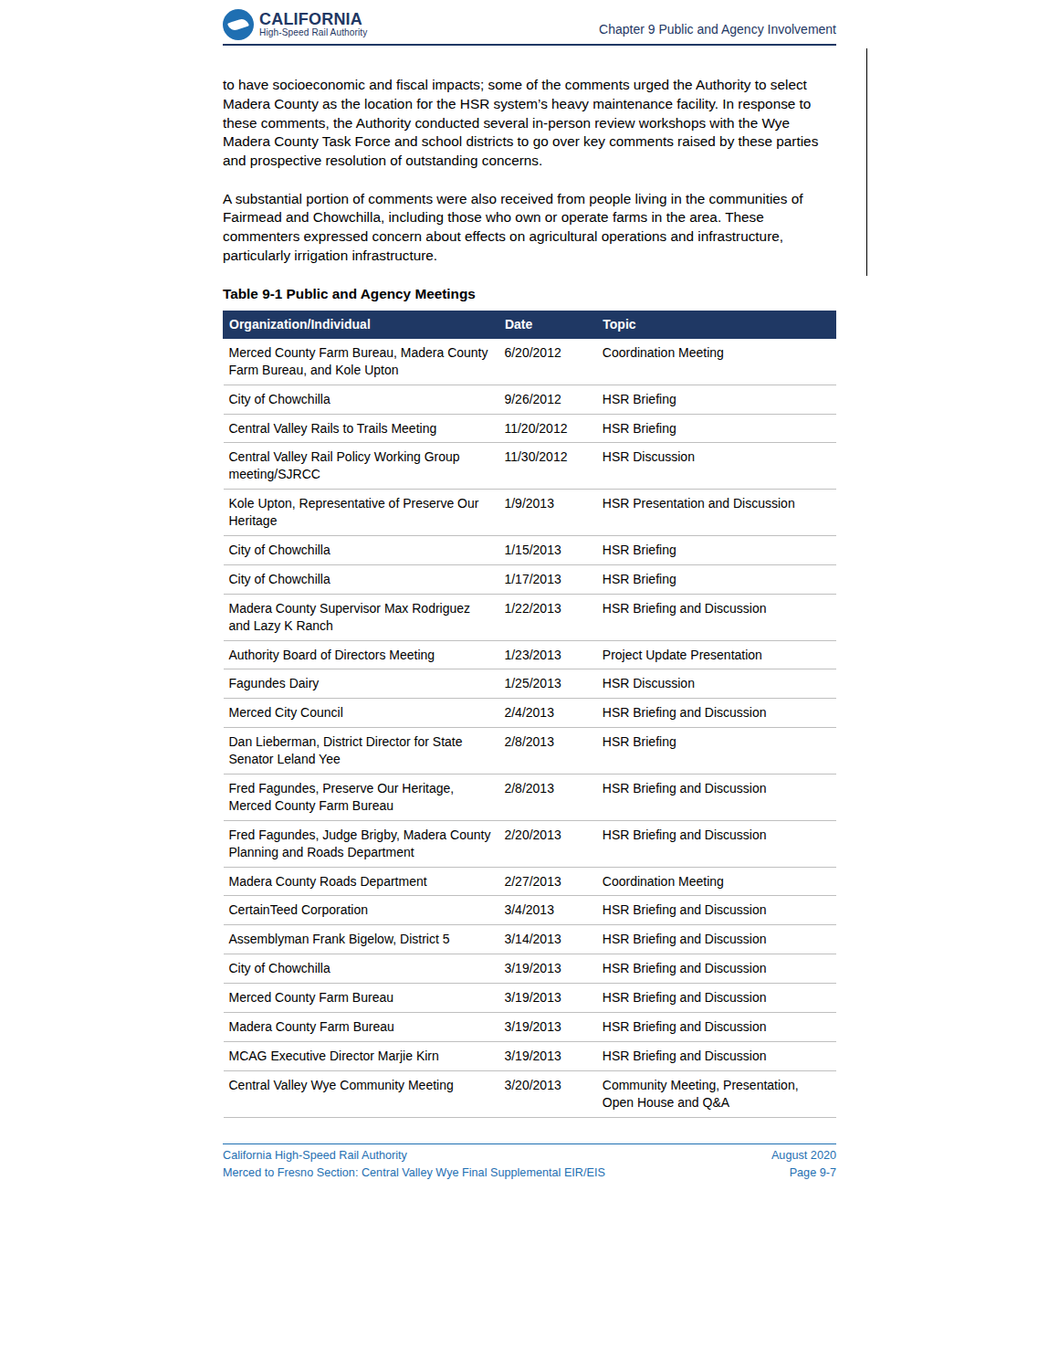CALIFORNIA
High-Speed Rail Authority
Chapter 9 Public and Agency Involvement
to have socioeconomic and fiscal impacts; some of the comments urged the Authority to select Madera County as the location for the HSR system’s heavy maintenance facility. In response to these comments, the Authority conducted several in-person review workshops with the Wye Madera County Task Force and school districts to go over key comments raised by these parties and prospective resolution of outstanding concerns.
A substantial portion of comments were also received from people living in the communities of Fairmead and Chowchilla, including those who own or operate farms in the area. These commenters expressed concern about effects on agricultural operations and infrastructure, particularly irrigation infrastructure.
Table 9-1 Public and Agency Meetings
| Organization/Individual | Date | Topic |
| --- | --- | --- |
| Merced County Farm Bureau, Madera County Farm Bureau, and Kole Upton | 6/20/2012 | Coordination Meeting |
| City of Chowchilla | 9/26/2012 | HSR Briefing |
| Central Valley Rails to Trails Meeting | 11/20/2012 | HSR Briefing |
| Central Valley Rail Policy Working Group meeting/SJRCC | 11/30/2012 | HSR Discussion |
| Kole Upton, Representative of Preserve Our Heritage | 1/9/2013 | HSR Presentation and Discussion |
| City of Chowchilla | 1/15/2013 | HSR Briefing |
| City of Chowchilla | 1/17/2013 | HSR Briefing |
| Madera County Supervisor Max Rodriguez and Lazy K Ranch | 1/22/2013 | HSR Briefing and Discussion |
| Authority Board of Directors Meeting | 1/23/2013 | Project Update Presentation |
| Fagundes Dairy | 1/25/2013 | HSR Discussion |
| Merced City Council | 2/4/2013 | HSR Briefing and Discussion |
| Dan Lieberman, District Director for State Senator Leland Yee | 2/8/2013 | HSR Briefing |
| Fred Fagundes, Preserve Our Heritage, Merced County Farm Bureau | 2/8/2013 | HSR Briefing and Discussion |
| Fred Fagundes, Judge Brigby, Madera County Planning and Roads Department | 2/20/2013 | HSR Briefing and Discussion |
| Madera County Roads Department | 2/27/2013 | Coordination Meeting |
| CertainTeed Corporation | 3/4/2013 | HSR Briefing and Discussion |
| Assemblyman Frank Bigelow, District 5 | 3/14/2013 | HSR Briefing and Discussion |
| City of Chowchilla | 3/19/2013 | HSR Briefing and Discussion |
| Merced County Farm Bureau | 3/19/2013 | HSR Briefing and Discussion |
| Madera County Farm Bureau | 3/19/2013 | HSR Briefing and Discussion |
| MCAG Executive Director Marjie Kirn | 3/19/2013 | HSR Briefing and Discussion |
| Central Valley Wye Community Meeting | 3/20/2013 | Community Meeting, Presentation, Open House and Q&A |
California High-Speed Rail Authority
August 2020
Merced to Fresno Section: Central Valley Wye Final Supplemental EIR/EIS
Page 9-7